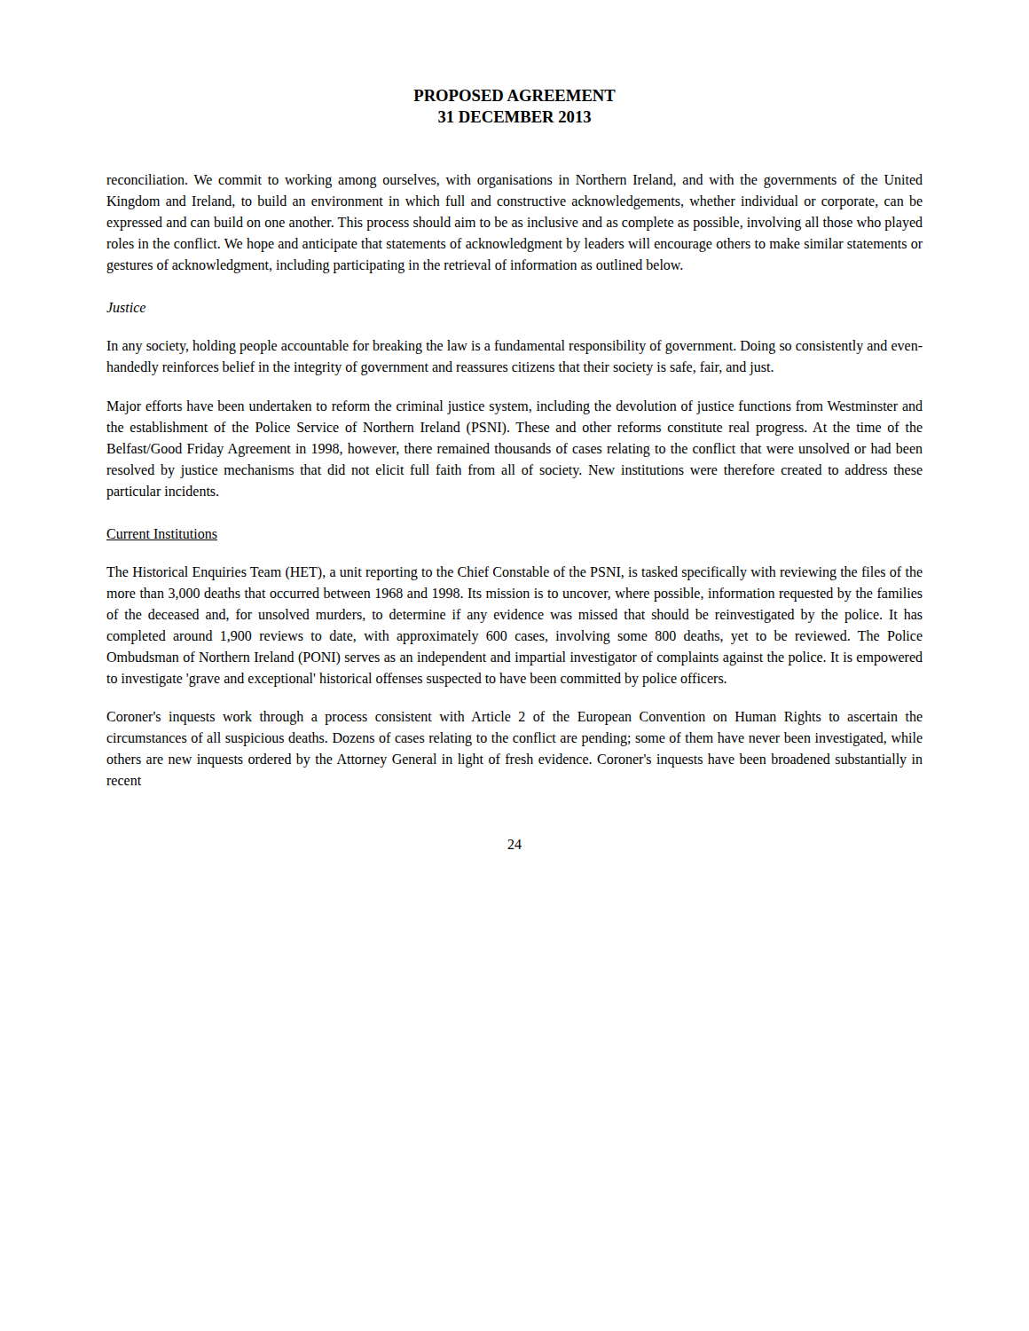PROPOSED AGREEMENT
31 DECEMBER 2013
reconciliation. We commit to working among ourselves, with organisations in Northern Ireland, and with the governments of the United Kingdom and Ireland, to build an environment in which full and constructive acknowledgements, whether individual or corporate, can be expressed and can build on one another. This process should aim to be as inclusive and as complete as possible, involving all those who played roles in the conflict. We hope and anticipate that statements of acknowledgment by leaders will encourage others to make similar statements or gestures of acknowledgment, including participating in the retrieval of information as outlined below.
Justice
In any society, holding people accountable for breaking the law is a fundamental responsibility of government. Doing so consistently and even-handedly reinforces belief in the integrity of government and reassures citizens that their society is safe, fair, and just.
Major efforts have been undertaken to reform the criminal justice system, including the devolution of justice functions from Westminster and the establishment of the Police Service of Northern Ireland (PSNI). These and other reforms constitute real progress. At the time of the Belfast/Good Friday Agreement in 1998, however, there remained thousands of cases relating to the conflict that were unsolved or had been resolved by justice mechanisms that did not elicit full faith from all of society. New institutions were therefore created to address these particular incidents.
Current Institutions
The Historical Enquiries Team (HET), a unit reporting to the Chief Constable of the PSNI, is tasked specifically with reviewing the files of the more than 3,000 deaths that occurred between 1968 and 1998. Its mission is to uncover, where possible, information requested by the families of the deceased and, for unsolved murders, to determine if any evidence was missed that should be reinvestigated by the police. It has completed around 1,900 reviews to date, with approximately 600 cases, involving some 800 deaths, yet to be reviewed. The Police Ombudsman of Northern Ireland (PONI) serves as an independent and impartial investigator of complaints against the police. It is empowered to investigate 'grave and exceptional' historical offenses suspected to have been committed by police officers.
Coroner's inquests work through a process consistent with Article 2 of the European Convention on Human Rights to ascertain the circumstances of all suspicious deaths. Dozens of cases relating to the conflict are pending; some of them have never been investigated, while others are new inquests ordered by the Attorney General in light of fresh evidence. Coroner's inquests have been broadened substantially in recent
24